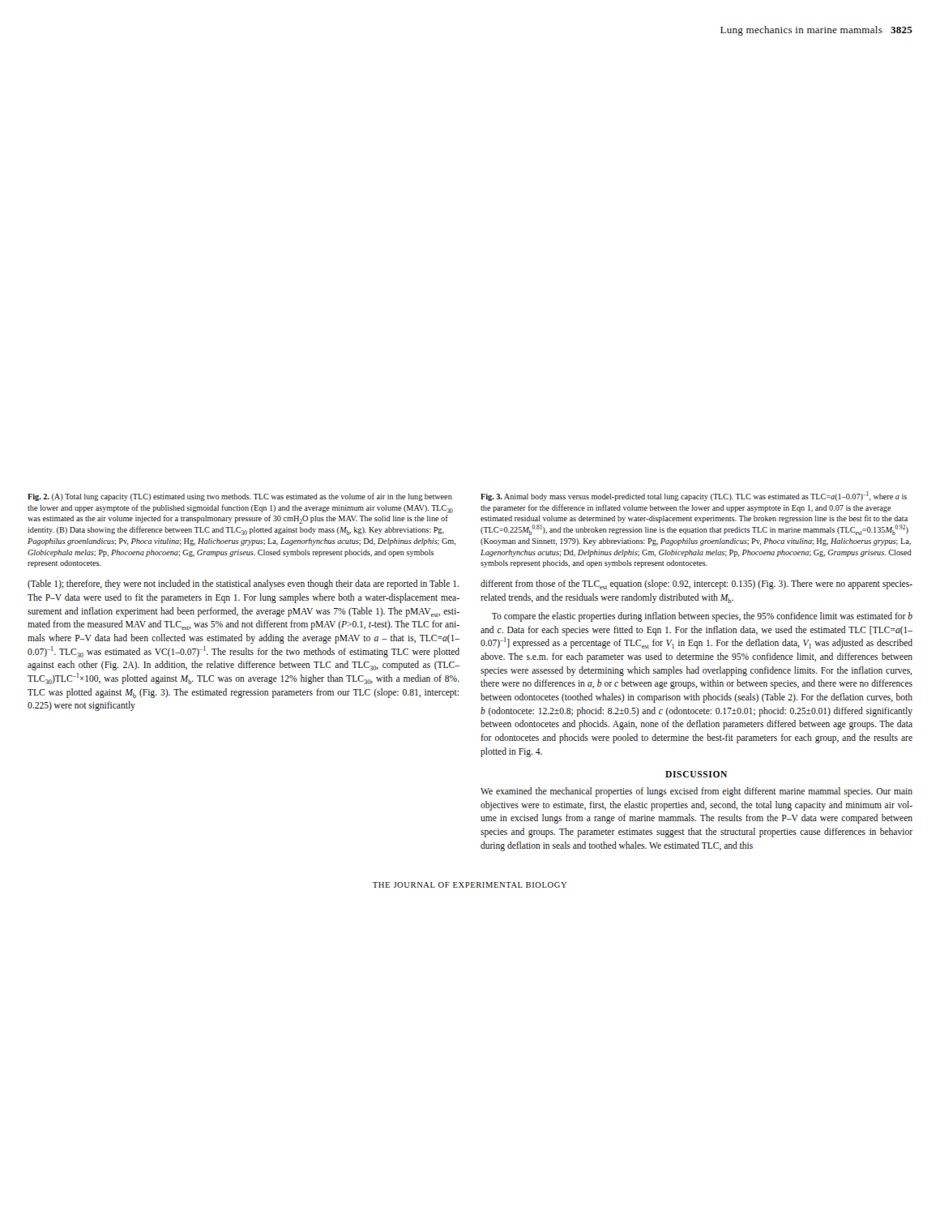Lung mechanics in marine mammals 3825
Fig. 2. (A) Total lung capacity (TLC) estimated using two methods. TLC was estimated as the volume of air in the lung between the lower and upper asymptote of the published sigmoidal function (Eqn 1) and the average minimum air volume (MAV). TLC30 was estimated as the air volume injected for a transpulmonary pressure of 30 cmH2O plus the MAV. The solid line is the line of identity. (B) Data showing the difference between TLC and TLC30 plotted against body mass (Mb, kg). Key abbreviations: Pg, Pagophilus groenlandicus; Pv, Phoca vitulina; Hg, Halichoerus grypus; La, Lagenorhynchus acutus; Dd, Delphinus delphis; Gm, Globicephala melas; Pp, Phocoena phocoena; Gg, Grampus griseus. Closed symbols represent phocids, and open symbols represent odontocetes.
(Table 1); therefore, they were not included in the statistical analyses even though their data are reported in Table 1. The P–V data were used to fit the parameters in Eqn 1. For lung samples where both a water-displacement measurement and inflation experiment had been performed, the average pMAV was 7% (Table 1). The pMAVest, estimated from the measured MAV and TLCest, was 5% and not different from pMAV (P>0.1, t-test). The TLC for animals where P–V data had been collected was estimated by adding the average pMAV to a – that is, TLC=a(1–0.07)–1. TLC30 was estimated as VC(1–0.07)–1. The results for the two methods of estimating TLC were plotted against each other (Fig. 2A). In addition, the relative difference between TLC and TLC30, computed as (TLC–TLC30)TLC–1×100, was plotted against Mb. TLC was on average 12% higher than TLC30, with a median of 8%. TLC was plotted against Mb (Fig. 3). The estimated regression parameters from our TLC (slope: 0.81, intercept: 0.225) were not significantly
Fig. 3. Animal body mass versus model-predicted total lung capacity (TLC). TLC was estimated as TLC=a(1–0.07)–1, where a is the parameter for the difference in inflated volume between the lower and upper asymptote in Eqn 1, and 0.07 is the average estimated residual volume as determined by water-displacement experiments. The broken regression line is the best fit to the data (TLC=0.225Mb0.81), and the unbroken regression line is the equation that predicts TLC in marine mammals (TLCest=0.135Mb0.92) (Kooyman and Sinnett, 1979). Key abbreviations: Pg, Pagophilus groenlandicus; Pv, Phoca vitulina; Hg, Halichoerus grypus; La, Lagenorhynchus acutus; Dd, Delphinus delphis; Gm, Globicephala melas; Pp, Phocoena phocoena; Gg, Grampus griseus. Closed symbols represent phocids, and open symbols represent odontocetes.
different from those of the TLCest equation (slope: 0.92, intercept: 0.135) (Fig. 3). There were no apparent species-related trends, and the residuals were randomly distributed with Mb.
To compare the elastic properties during inflation between species, the 95% confidence limit was estimated for b and c. Data for each species were fitted to Eqn 1. For the inflation data, we used the estimated TLC [TLC=a(1–0.07)–1] expressed as a percentage of TLCest for V1 in Eqn 1. For the deflation data, V1 was adjusted as described above. The s.e.m. for each parameter was used to determine the 95% confidence limit, and differences between species were assessed by determining which samples had overlapping confidence limits. For the inflation curves, there were no differences in a, b or c between age groups, within or between species, and there were no differences between odontocetes (toothed whales) in comparison with phocids (seals) (Table 2). For the deflation curves, both b (odontocete: 12.2±0.8; phocid: 8.2±0.5) and c (odontocete: 0.17±0.01; phocid: 0.25±0.01) differed significantly between odontocetes and phocids. Again, none of the deflation parameters differed between age groups. The data for odontocetes and phocids were pooled to determine the best-fit parameters for each group, and the results are plotted in Fig. 4.
Discussion
We examined the mechanical properties of lungs excised from eight different marine mammal species. Our main objectives were to estimate, first, the elastic properties and, second, the total lung capacity and minimum air volume in excised lungs from a range of marine mammals. The results from the P–V data were compared between species and groups. The parameter estimates suggest that the structural properties cause differences in behavior during deflation in seals and toothed whales. We estimated TLC, and this
THE JOURNAL OF EXPERIMENTAL BIOLOGY